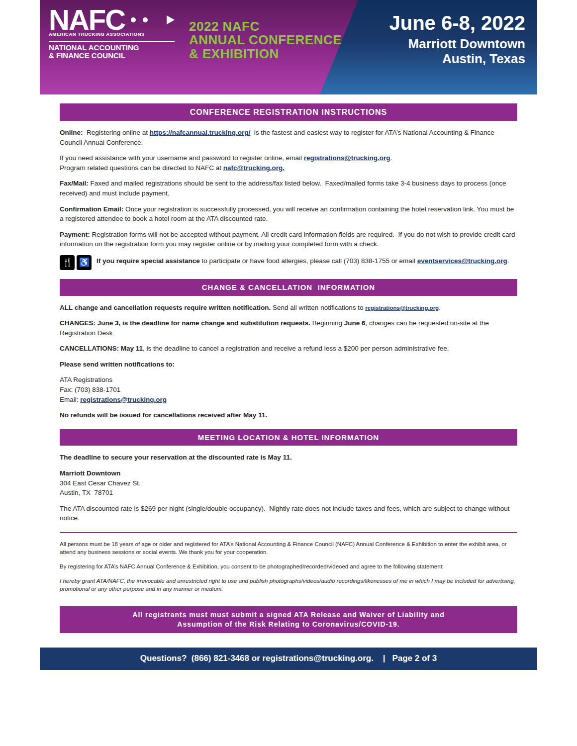NAFC
AMERICAN TRUCKING ASSOCIATIONS
NATIONAL ACCOUNTING
& FINANCE COUNCIL
2022 NAFC
ANNUAL CONFERENCE
& EXHIBITION
June 6-8, 2022
Marriott Downtown
Austin, Texas
CONFERENCE REGISTRATION INSTRUCTIONS
Online: Registering online at https://nafcannual.trucking.org/ is the fastest and easiest way to register for ATA’s National Accounting & Finance Council Annual Conference.
If you need assistance with your username and password to register online, email registrations@trucking.org.
Program related questions can be directed to NAFC at nafc@trucking.org.
Fax/Mail: Faxed and mailed registrations should be sent to the address/fax listed below. Faxed/mailed forms take 3-4 business days to process (once received) and must include payment.
Confirmation Email: Once your registration is successfully processed, you will receive an confirmation containing the hotel reservation link. You must be a registered attendee to book a hotel room at the ATA discounted rate.
Payment: Registration forms will not be accepted without payment. All credit card information fields are required. If you do not wish to provide credit card information on the registration form you may register online or by mailing your completed form with a check.
🍴
♿
If you require special assistance to participate or have food allergies, please call (703) 838-1755 or email eventservices@trucking.org.
CHANGE & CANCELLATION INFORMATION
ALL change and cancellation requests require written notification. Send all written notifications to registrations@trucking.org.
CHANGES: June 3, is the deadline for name change and substitution requests. Beginning June 6, changes can be requested on-site at the Registration Desk
CANCELLATIONS: May 11, is the deadline to cancel a registration and receive a refund less a $200 per person administrative fee.
Please send written notifications to:
ATA Registrations
Fax: (703) 838-1701
Email: registrations@trucking.org
No refunds will be issued for cancellations received after May 11.
MEETING LOCATION & HOTEL INFORMATION
The deadline to secure your reservation at the discounted rate is May 11.
Marriott Downtown
304 East Cesar Chavez St.
Austin, TX 78701
The ATA discounted rate is $269 per night (single/double occupancy). Nightly rate does not include taxes and fees, which are subject to change without notice.
All persons must be 18 years of age or older and registered for ATA’s National Accounting & Finance Council (NAFC) Annual Conference & Exhibition to enter the exhibit area, or attend any business sessions or social events. We thank you for your cooperation.
By registering for ATA’s NAFC Annual Conference & Exhibition, you consent to be photographed/recorded/videoed and agree to the following statement:
I hereby grant ATA/NAFC, the irrevocable and unrestricted right to use and publish photographs/videos/audio recordings/likenesses of me in which I may be included for advertising, promotional or any other purpose and in any manner or medium.
All registrants must must submit a signed ATA Release and Waiver of Liability and
Assumption of the Risk Relating to Coronavirus/COVID-19.
Questions? (866) 821-3468 or registrations@trucking.org. |Page 2 of 3